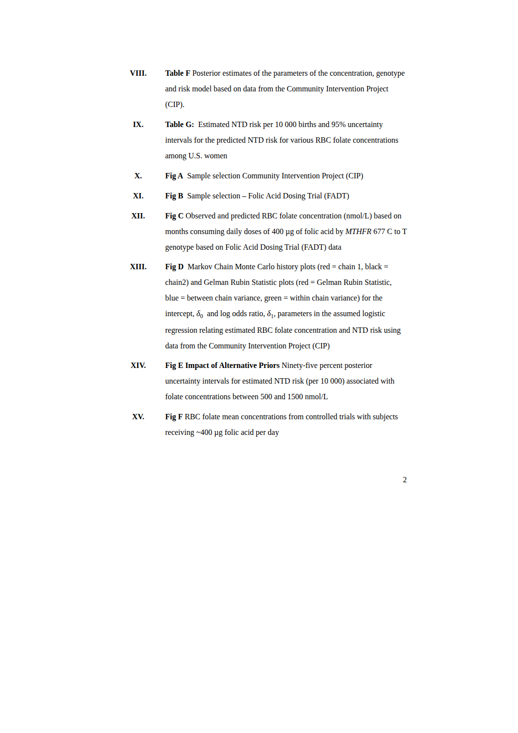| VIII. | Table F Posterior estimates of the parameters of the concentration, genotype and risk model based on data from the Community Intervention Project (CIP). |
| IX. | Table G: Estimated NTD risk per 10 000 births and 95% uncertainty intervals for the predicted NTD risk for various RBC folate concentrations among U.S. women |
| X. | Fig A Sample selection Community Intervention Project (CIP) |
| XI. | Fig B Sample selection – Folic Acid Dosing Trial (FADT) |
| XII. | Fig C Observed and predicted RBC folate concentration (nmol/L) based on months consuming daily doses of 400 µg of folic acid by MTHFR 677 C to T genotype based on Folic Acid Dosing Trial (FADT) data |
| XIII. | Fig D Markov Chain Monte Carlo history plots (red = chain 1, black = chain2) and Gelman Rubin Statistic plots (red = Gelman Rubin Statistic, blue = between chain variance, green = within chain variance) for the intercept, δ 0 and log odds ratio, δ 1 , parameters in the assumed logistic regression relating estimated RBC folate concentration and NTD risk using data from the Community Intervention Project (CIP) |
| XIV. | Fig E Impact of Alternative Priors Ninety-five percent posterior uncertainty intervals for estimated NTD risk (per 10 000) associated with folate concentrations between 500 and 1500 nmol/L |
| XV. | Fig F RBC folate mean concentrations from controlled trials with subjects receiving ~400 µg folic acid per day |
2